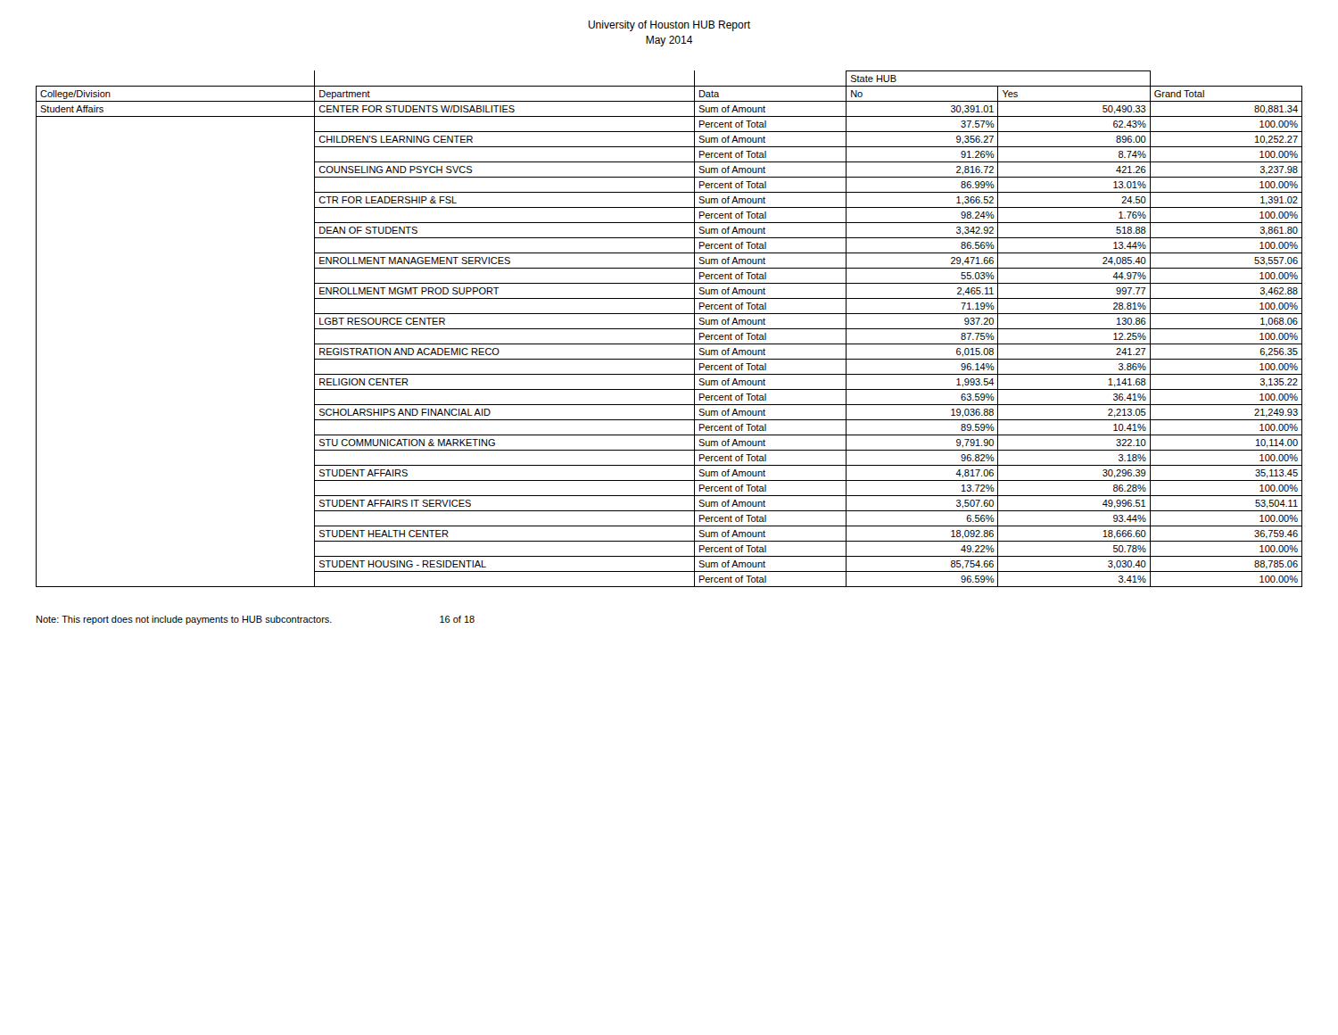University of Houston HUB Report
May 2014
| | | | State HUB | |
| --- | --- | --- | --- | --- |
| College/Division | Department | Data | No | Yes | Grand Total |
| Student Affairs | CENTER FOR STUDENTS W/DISABILITIES | Sum of Amount | 30,391.01 | 50,490.33 | 80,881.34 |
| | | Percent of Total | 37.57% | 62.43% | 100.00% |
| | CHILDREN'S LEARNING CENTER | Sum of Amount | 9,356.27 | 896.00 | 10,252.27 |
| | | Percent of Total | 91.26% | 8.74% | 100.00% |
| | COUNSELING AND PSYCH SVCS | Sum of Amount | 2,816.72 | 421.26 | 3,237.98 |
| | | Percent of Total | 86.99% | 13.01% | 100.00% |
| | CTR FOR LEADERSHIP & FSL | Sum of Amount | 1,366.52 | 24.50 | 1,391.02 |
| | | Percent of Total | 98.24% | 1.76% | 100.00% |
| | DEAN OF STUDENTS | Sum of Amount | 3,342.92 | 518.88 | 3,861.80 |
| | | Percent of Total | 86.56% | 13.44% | 100.00% |
| | ENROLLMENT MANAGEMENT SERVICES | Sum of Amount | 29,471.66 | 24,085.40 | 53,557.06 |
| | | Percent of Total | 55.03% | 44.97% | 100.00% |
| | ENROLLMENT MGMT PROD SUPPORT | Sum of Amount | 2,465.11 | 997.77 | 3,462.88 |
| | | Percent of Total | 71.19% | 28.81% | 100.00% |
| | LGBT RESOURCE CENTER | Sum of Amount | 937.20 | 130.86 | 1,068.06 |
| | | Percent of Total | 87.75% | 12.25% | 100.00% |
| | REGISTRATION AND ACADEMIC RECO | Sum of Amount | 6,015.08 | 241.27 | 6,256.35 |
| | | Percent of Total | 96.14% | 3.86% | 100.00% |
| | RELIGION CENTER | Sum of Amount | 1,993.54 | 1,141.68 | 3,135.22 |
| | | Percent of Total | 63.59% | 36.41% | 100.00% |
| | SCHOLARSHIPS AND FINANCIAL AID | Sum of Amount | 19,036.88 | 2,213.05 | 21,249.93 |
| | | Percent of Total | 89.59% | 10.41% | 100.00% |
| | STU COMMUNICATION & MARKETING | Sum of Amount | 9,791.90 | 322.10 | 10,114.00 |
| | | Percent of Total | 96.82% | 3.18% | 100.00% |
| | STUDENT AFFAIRS | Sum of Amount | 4,817.06 | 30,296.39 | 35,113.45 |
| | | Percent of Total | 13.72% | 86.28% | 100.00% |
| | STUDENT AFFAIRS IT SERVICES | Sum of Amount | 3,507.60 | 49,996.51 | 53,504.11 |
| | | Percent of Total | 6.56% | 93.44% | 100.00% |
| | STUDENT HEALTH CENTER | Sum of Amount | 18,092.86 | 18,666.60 | 36,759.46 |
| | | Percent of Total | 49.22% | 50.78% | 100.00% |
| | STUDENT HOUSING - RESIDENTIAL | Sum of Amount | 85,754.66 | 3,030.40 | 88,785.06 |
| | | Percent of Total | 96.59% | 3.41% | 100.00% |
Note: This report does not include payments to HUB subcontractors. 16 of 18